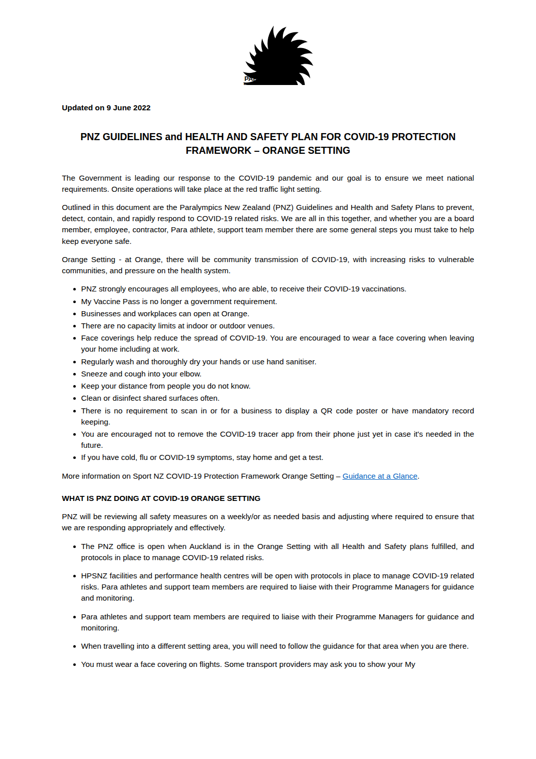PARALYMPICS NEW ZEALAND
Updated on 9 June 2022
PNZ GUIDELINES and HEALTH AND SAFETY PLAN FOR COVID-19 PROTECTION FRAMEWORK – ORANGE SETTING
The Government is leading our response to the COVID-19 pandemic and our goal is to ensure we meet national requirements. Onsite operations will take place at the red traffic light setting.
Outlined in this document are the Paralympics New Zealand (PNZ) Guidelines and Health and Safety Plans to prevent, detect, contain, and rapidly respond to COVID-19 related risks. We are all in this together, and whether you are a board member, employee, contractor, Para athlete, support team member there are some general steps you must take to help keep everyone safe.
Orange Setting - at Orange, there will be community transmission of COVID-19, with increasing risks to vulnerable communities, and pressure on the health system.
PNZ strongly encourages all employees, who are able, to receive their COVID-19 vaccinations.
My Vaccine Pass is no longer a government requirement.
Businesses and workplaces can open at Orange.
There are no capacity limits at indoor or outdoor venues.
Face coverings help reduce the spread of COVID-19. You are encouraged to wear a face covering when leaving your home including at work.
Regularly wash and thoroughly dry your hands or use hand sanitiser.
Sneeze and cough into your elbow.
Keep your distance from people you do not know.
Clean or disinfect shared surfaces often.
There is no requirement to scan in or for a business to display a QR code poster or have mandatory record keeping.
You are encouraged not to remove the COVID-19 tracer app from their phone just yet in case it's needed in the future.
If you have cold, flu or COVID-19 symptoms, stay home and get a test.
More information on Sport NZ COVID-19 Protection Framework Orange Setting – Guidance at a Glance.
What is PNZ doing at COVID-19 Orange Setting
PNZ will be reviewing all safety measures on a weekly/or as needed basis and adjusting where required to ensure that we are responding appropriately and effectively.
The PNZ office is open when Auckland is in the Orange Setting with all Health and Safety plans fulfilled, and protocols in place to manage COVID-19 related risks.
HPSNZ facilities and performance health centres will be open with protocols in place to manage COVID-19 related risks. Para athletes and support team members are required to liaise with their Programme Managers for guidance and monitoring.
Para athletes and support team members are required to liaise with their Programme Managers for guidance and monitoring.
When travelling into a different setting area, you will need to follow the guidance for that area when you are there.
You must wear a face covering on flights. Some transport providers may ask you to show your My